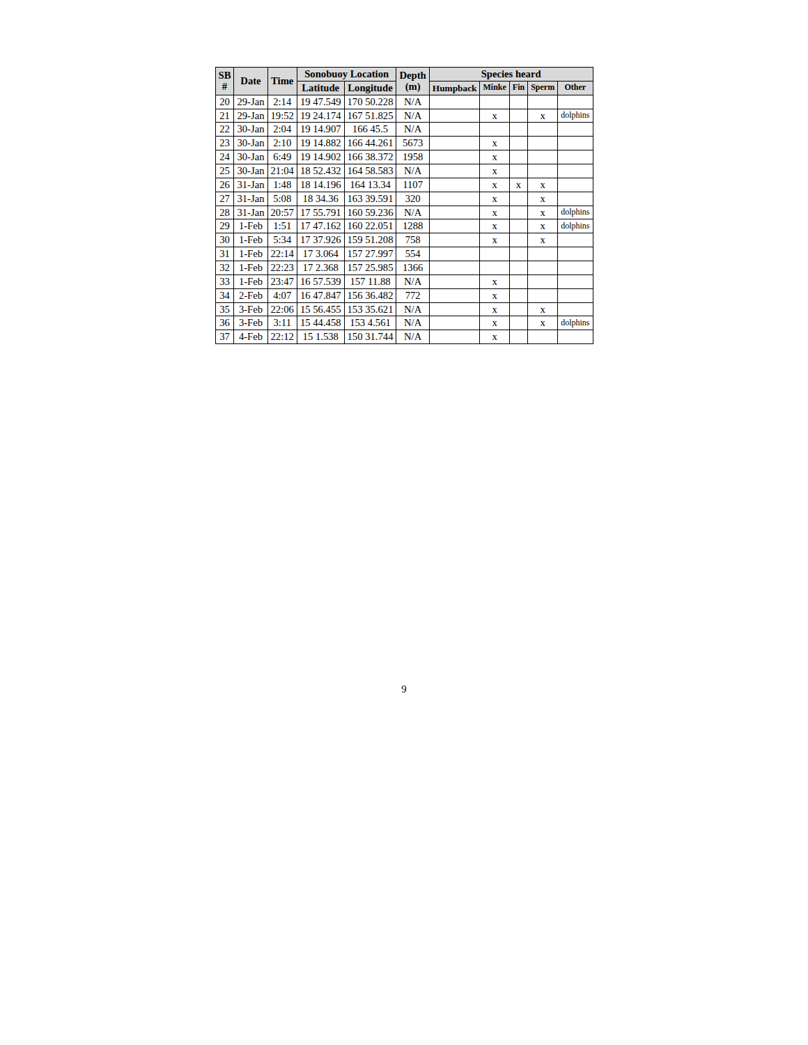| SB # | Date | Time | Sonobuoy Location | Depth (m) | Species heard |
| --- | --- | --- | --- | --- | --- |
| Latitude | Longitude | Humpback | Minke | Fin | Sperm | Other |
| 20 | 29-Jan | 2:14 | 19 47.549 | 170 50.228 | N/A | | | | | |
| 21 | 29-Jan | 19:52 | 19 24.174 | 167 51.825 | N/A | | x | | x | dolphins |
| 22 | 30-Jan | 2:04 | 19 14.907 | 166 45.5 | N/A | | | | | |
| 23 | 30-Jan | 2:10 | 19 14.882 | 166 44.261 | 5673 | | x | | | |
| 24 | 30-Jan | 6:49 | 19 14.902 | 166 38.372 | 1958 | | x | | | |
| 25 | 30-Jan | 21:04 | 18 52.432 | 164 58.583 | N/A | | x | | | |
| 26 | 31-Jan | 1:48 | 18 14.196 | 164 13.34 | 1107 | | x | x | x | |
| 27 | 31-Jan | 5:08 | 18 34.36 | 163 39.591 | 320 | | x | | x | |
| 28 | 31-Jan | 20:57 | 17 55.791 | 160 59.236 | N/A | | x | | x | dolphins |
| 29 | 1-Feb | 1:51 | 17 47.162 | 160 22.051 | 1288 | | x | | x | dolphins |
| 30 | 1-Feb | 5:34 | 17 37.926 | 159 51.208 | 758 | | x | | x | |
| 31 | 1-Feb | 22:14 | 17 3.064 | 157 27.997 | 554 | | | | | |
| 32 | 1-Feb | 22:23 | 17 2.368 | 157 25.985 | 1366 | | | | | |
| 33 | 1-Feb | 23:47 | 16 57.539 | 157 11.88 | N/A | | x | | | |
| 34 | 2-Feb | 4:07 | 16 47.847 | 156 36.482 | 772 | | x | | | |
| 35 | 3-Feb | 22:06 | 15 56.455 | 153 35.621 | N/A | | x | | x | |
| 36 | 3-Feb | 3:11 | 15 44.458 | 153 4.561 | N/A | | x | | x | dolphins |
| 37 | 4-Feb | 22:12 | 15 1.538 | 150 31.744 | N/A | | x | | | |
9